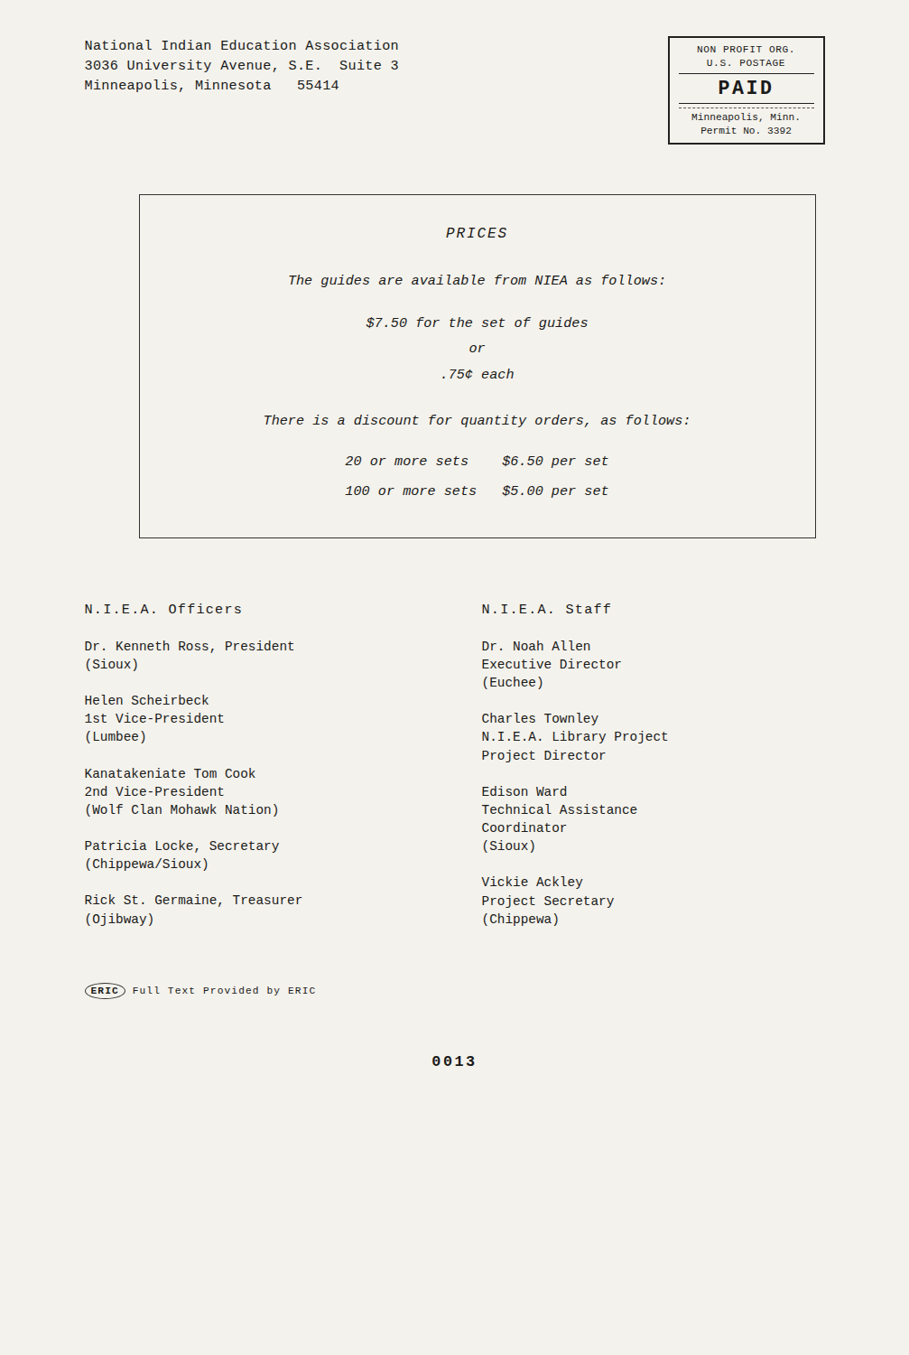National Indian Education Association
3036 University Avenue, S.E. Suite 3
Minneapolis, Minnesota 55414
NON PROFIT ORG.
U.S. POSTAGE
PAID
Minneapolis, Minn.
Permit No. 3392
PRICES
The guides are available from NIEA as follows:
$7.50 for the set of guides
or
.75¢ each
There is a discount for quantity orders, as follows:
| 20 or more sets | $6.50 per set |
| 100 or more sets | $5.00 per set |
N.I.E.A. Officers
Dr. Kenneth Ross, President (Sioux)
Helen Scheirbeck 1st Vice-President (Lumbee)
Kanatakeniate Tom Cook 2nd Vice-President (Wolf Clan Mohawk Nation)
Patricia Locke, Secretary (Chippewa/Sioux)
Rick St. Germaine, Treasurer (Ojibway)
N.I.E.A. Staff
Dr. Noah Allen Executive Director (Euchee)
Charles Townley N.I.E.A. Library Project Project Director
Edison Ward Technical Assistance Coordinator (Sioux)
Vickie Ackley Project Secretary (Chippewa)
ERIC Full Text Provided by ERIC
0013